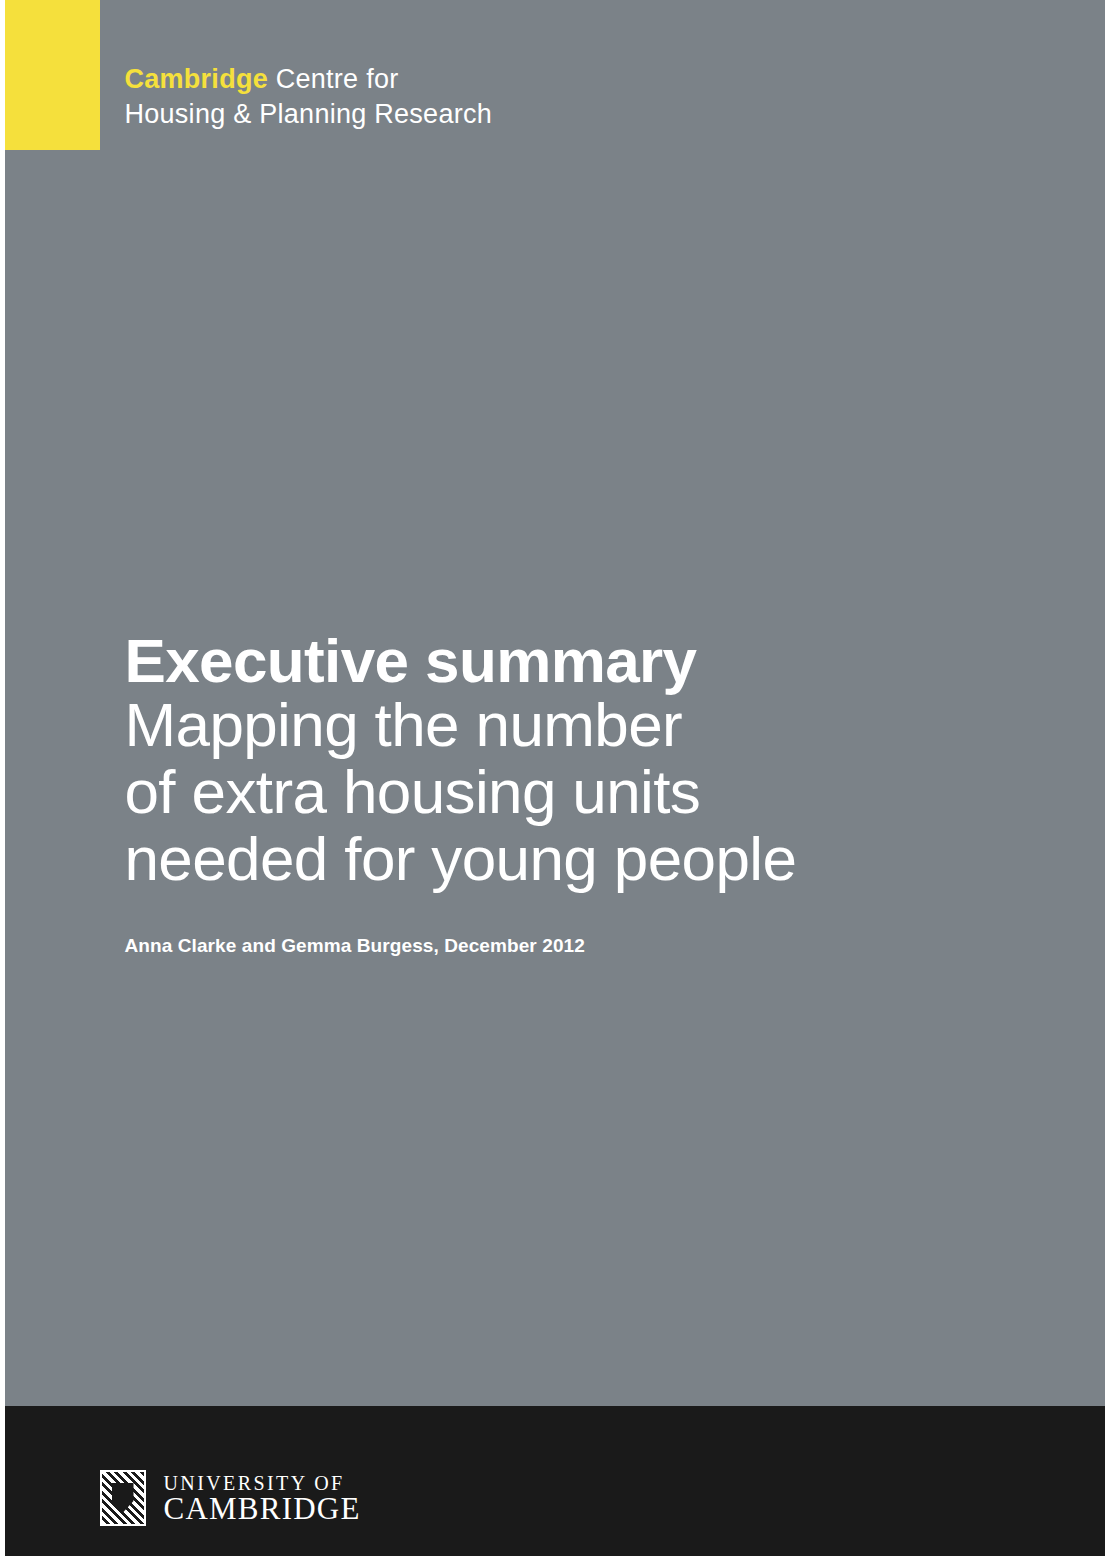Cambridge Centre for
Housing & Planning Research
Executive summary
Mapping the number
of extra housing units
needed for young people
Anna Clarke and Gemma Burgess, December 2012
UNIVERSITY OF CAMBRIDGE